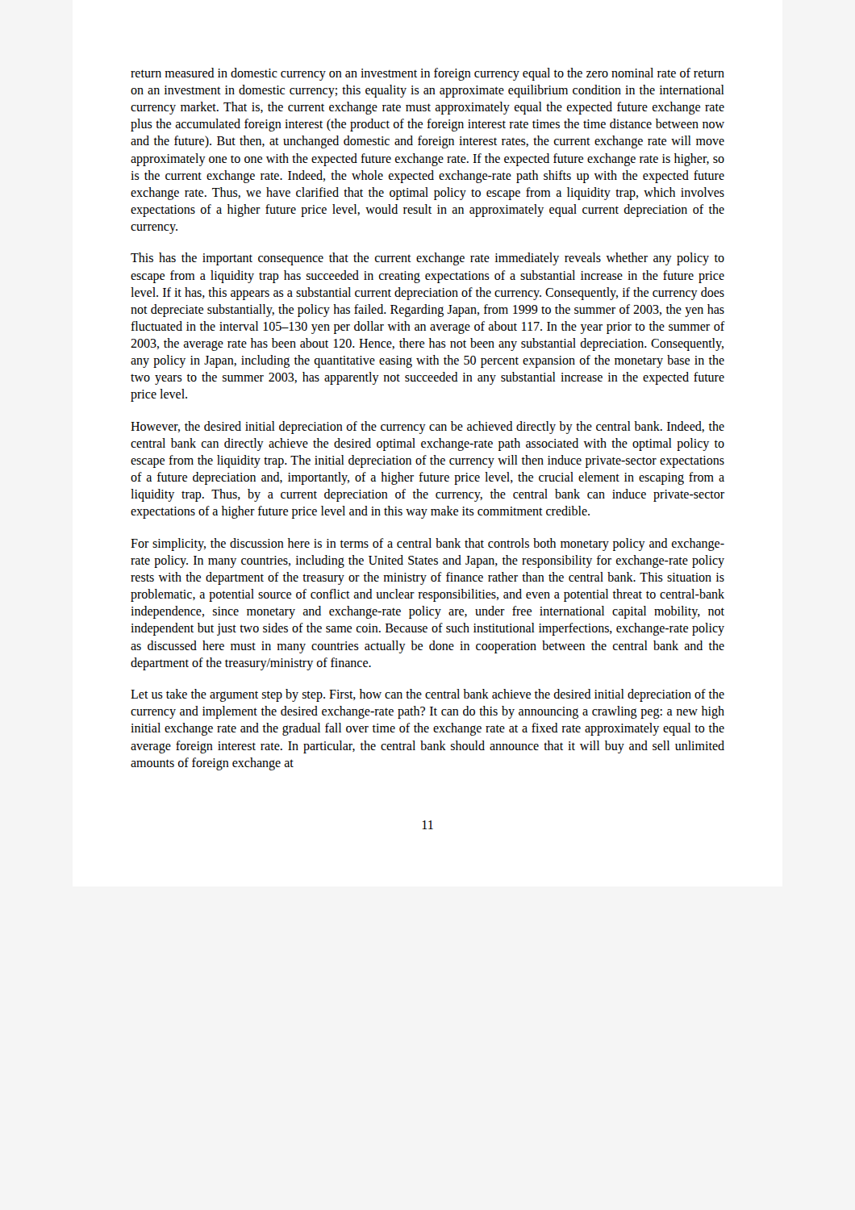return measured in domestic currency on an investment in foreign currency equal to the zero nominal rate of return on an investment in domestic currency; this equality is an approximate equilibrium condition in the international currency market. That is, the current exchange rate must approximately equal the expected future exchange rate plus the accumulated foreign interest (the product of the foreign interest rate times the time distance between now and the future). But then, at unchanged domestic and foreign interest rates, the current exchange rate will move approximately one to one with the expected future exchange rate. If the expected future exchange rate is higher, so is the current exchange rate. Indeed, the whole expected exchange-rate path shifts up with the expected future exchange rate. Thus, we have clarified that the optimal policy to escape from a liquidity trap, which involves expectations of a higher future price level, would result in an approximately equal current depreciation of the currency.
This has the important consequence that the current exchange rate immediately reveals whether any policy to escape from a liquidity trap has succeeded in creating expectations of a substantial increase in the future price level. If it has, this appears as a substantial current depreciation of the currency. Consequently, if the currency does not depreciate substantially, the policy has failed. Regarding Japan, from 1999 to the summer of 2003, the yen has fluctuated in the interval 105–130 yen per dollar with an average of about 117. In the year prior to the summer of 2003, the average rate has been about 120. Hence, there has not been any substantial depreciation. Consequently, any policy in Japan, including the quantitative easing with the 50 percent expansion of the monetary base in the two years to the summer 2003, has apparently not succeeded in any substantial increase in the expected future price level.
However, the desired initial depreciation of the currency can be achieved directly by the central bank. Indeed, the central bank can directly achieve the desired optimal exchange-rate path associated with the optimal policy to escape from the liquidity trap. The initial depreciation of the currency will then induce private-sector expectations of a future depreciation and, importantly, of a higher future price level, the crucial element in escaping from a liquidity trap. Thus, by a current depreciation of the currency, the central bank can induce private-sector expectations of a higher future price level and in this way make its commitment credible.
For simplicity, the discussion here is in terms of a central bank that controls both monetary policy and exchange-rate policy. In many countries, including the United States and Japan, the responsibility for exchange-rate policy rests with the department of the treasury or the ministry of finance rather than the central bank. This situation is problematic, a potential source of conflict and unclear responsibilities, and even a potential threat to central-bank independence, since monetary and exchange-rate policy are, under free international capital mobility, not independent but just two sides of the same coin. Because of such institutional imperfections, exchange-rate policy as discussed here must in many countries actually be done in cooperation between the central bank and the department of the treasury/ministry of finance.
Let us take the argument step by step. First, how can the central bank achieve the desired initial depreciation of the currency and implement the desired exchange-rate path? It can do this by announcing a crawling peg: a new high initial exchange rate and the gradual fall over time of the exchange rate at a fixed rate approximately equal to the average foreign interest rate. In particular, the central bank should announce that it will buy and sell unlimited amounts of foreign exchange at
11